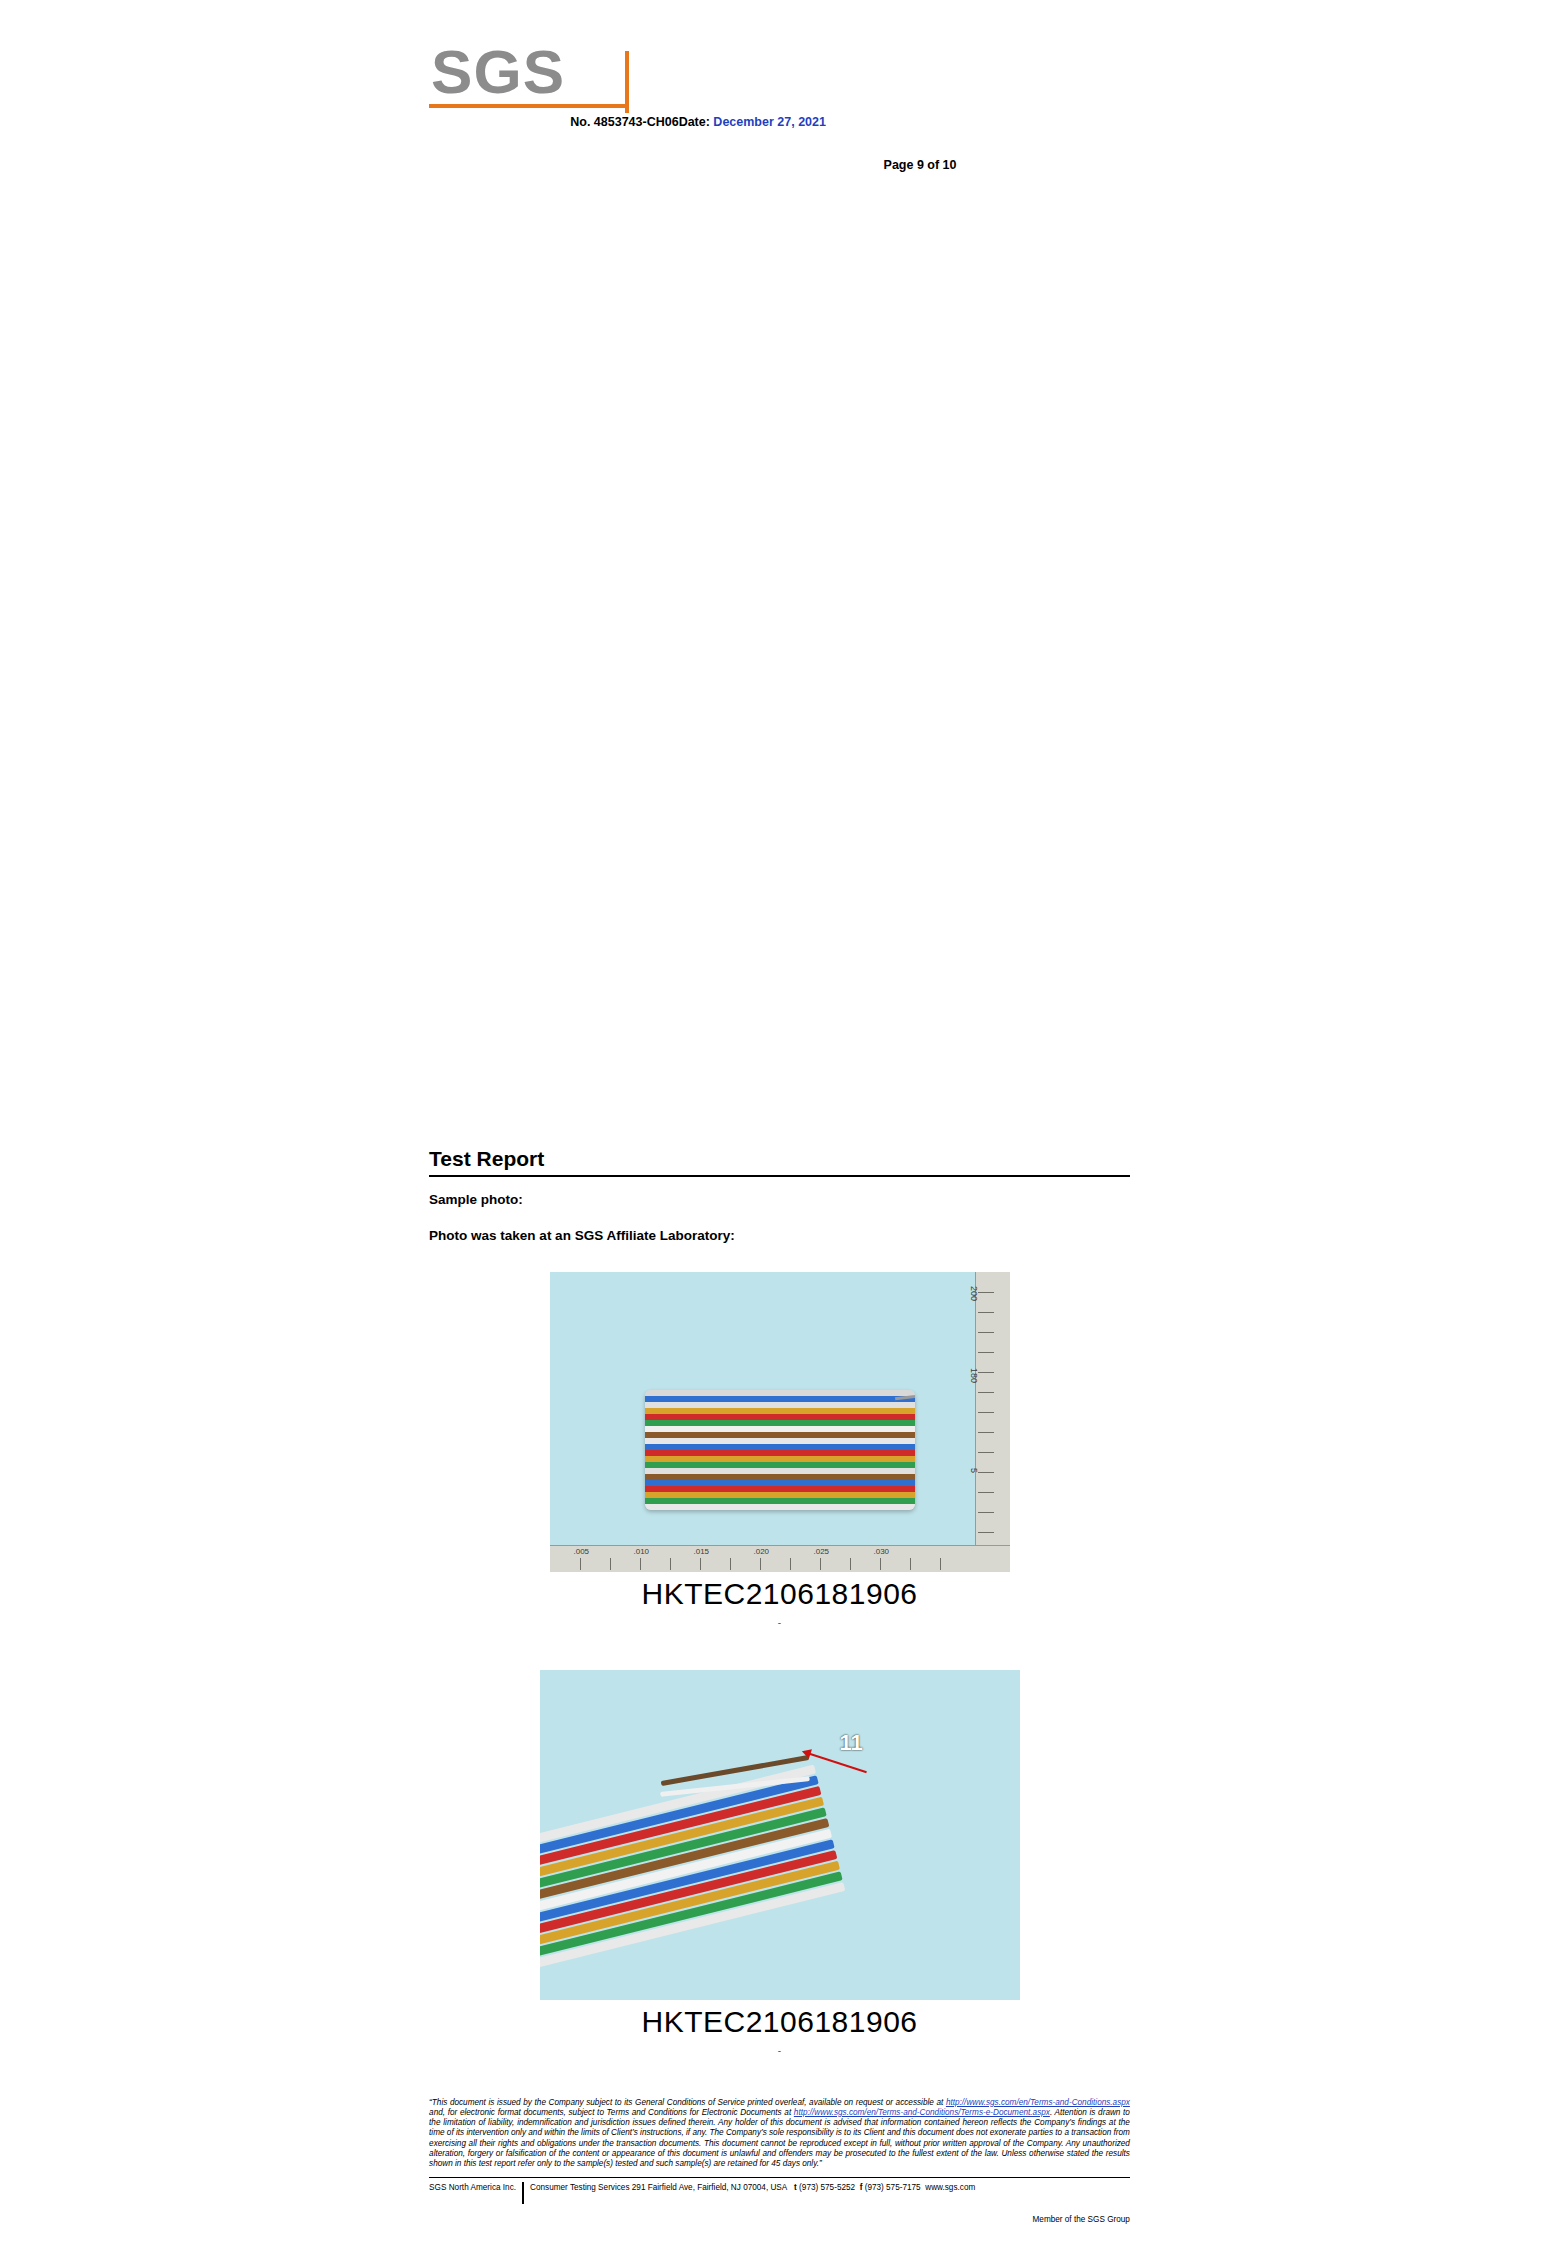SGS
Test Report
No. 4853743-CH06
Date: December 27, 2021
Page 9 of 10
Sample photo:
Photo was taken at an SGS Affiliate Laboratory:
200
180
5
.005
.010
.015
.020
.025
.030
HKTEC2106181906
-
11
HKTEC2106181906
-
“This document is issued by the Company subject to its General Conditions of Service printed overleaf, available on request or accessible at http://www.sgs.com/en/Terms-and-Conditions.aspx and, for electronic format documents, subject to Terms and Conditions for Electronic Documents at http://www.sgs.com/en/Terms-and-Conditions/Terms-e-Document.aspx. Attention is drawn to the limitation of liability, indemnification and jurisdiction issues defined therein. Any holder of this document is advised that information contained hereon reflects the Company’s findings at the time of its intervention only and within the limits of Client’s instructions, if any. The Company’s sole responsibility is to its Client and this document does not exonerate parties to a transaction from exercising all their rights and obligations under the transaction documents. This document cannot be reproduced except in full, without prior written approval of the Company. Any unauthorized alteration, forgery or falsification of the content or appearance of this document is unlawful and offenders may be prosecuted to the fullest extent of the law. Unless otherwise stated the results shown in this test report refer only to the sample(s) tested and such sample(s) are retained for 45 days only.”
SGS North America Inc.
Consumer Testing Services 291 Fairfield Ave, Fairfield, NJ 07004, USA t (973) 575-5252 f (973) 575-7175 www.sgs.com
Member of the SGS Group